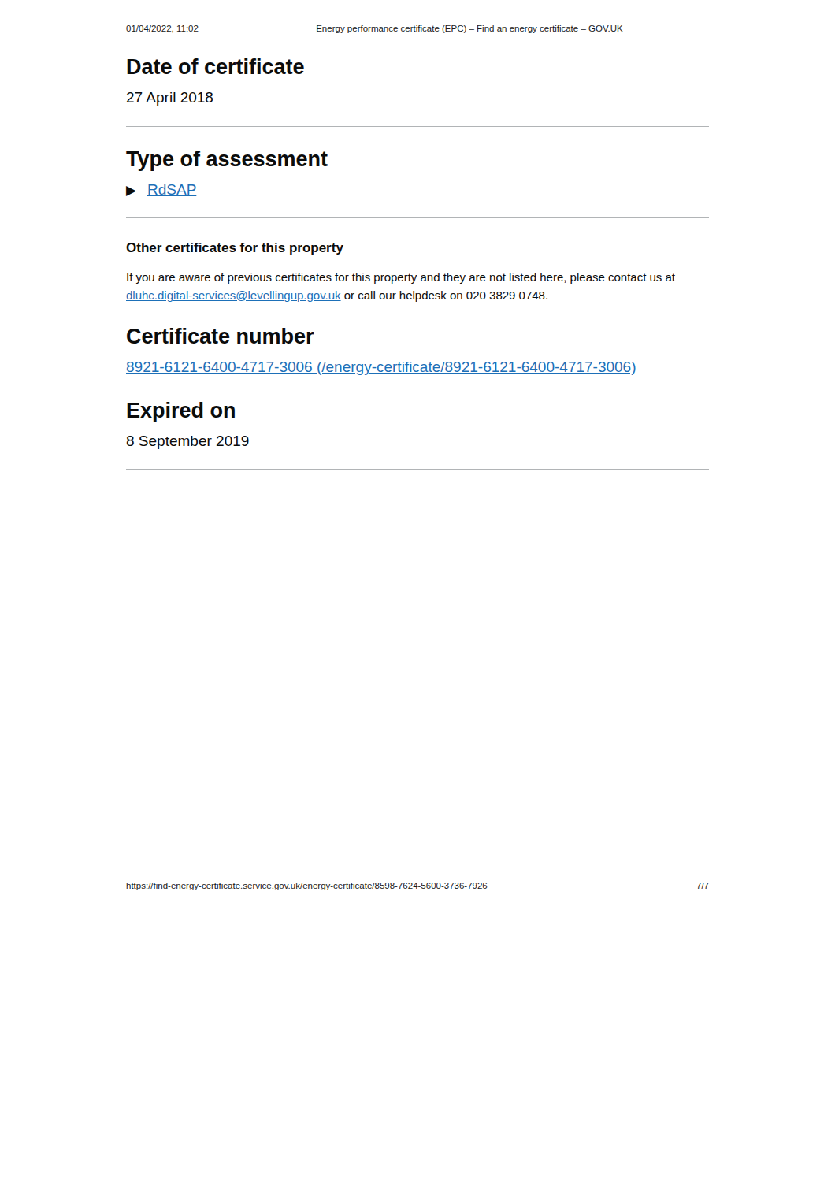01/04/2022, 11:02 Energy performance certificate (EPC) – Find an energy certificate – GOV.UK
Date of certificate
27 April 2018
Type of assessment
▶ RdSAP
Other certificates for this property
If you are aware of previous certificates for this property and they are not listed here, please contact us at dluhc.digital-services@levellingup.gov.uk or call our helpdesk on 020 3829 0748.
Certificate number
8921-6121-6400-4717-3006 (/energy-certificate/8921-6121-6400-4717-3006)
Expired on
8 September 2019
https://find-energy-certificate.service.gov.uk/energy-certificate/8598-7624-5600-3736-7926 7/7